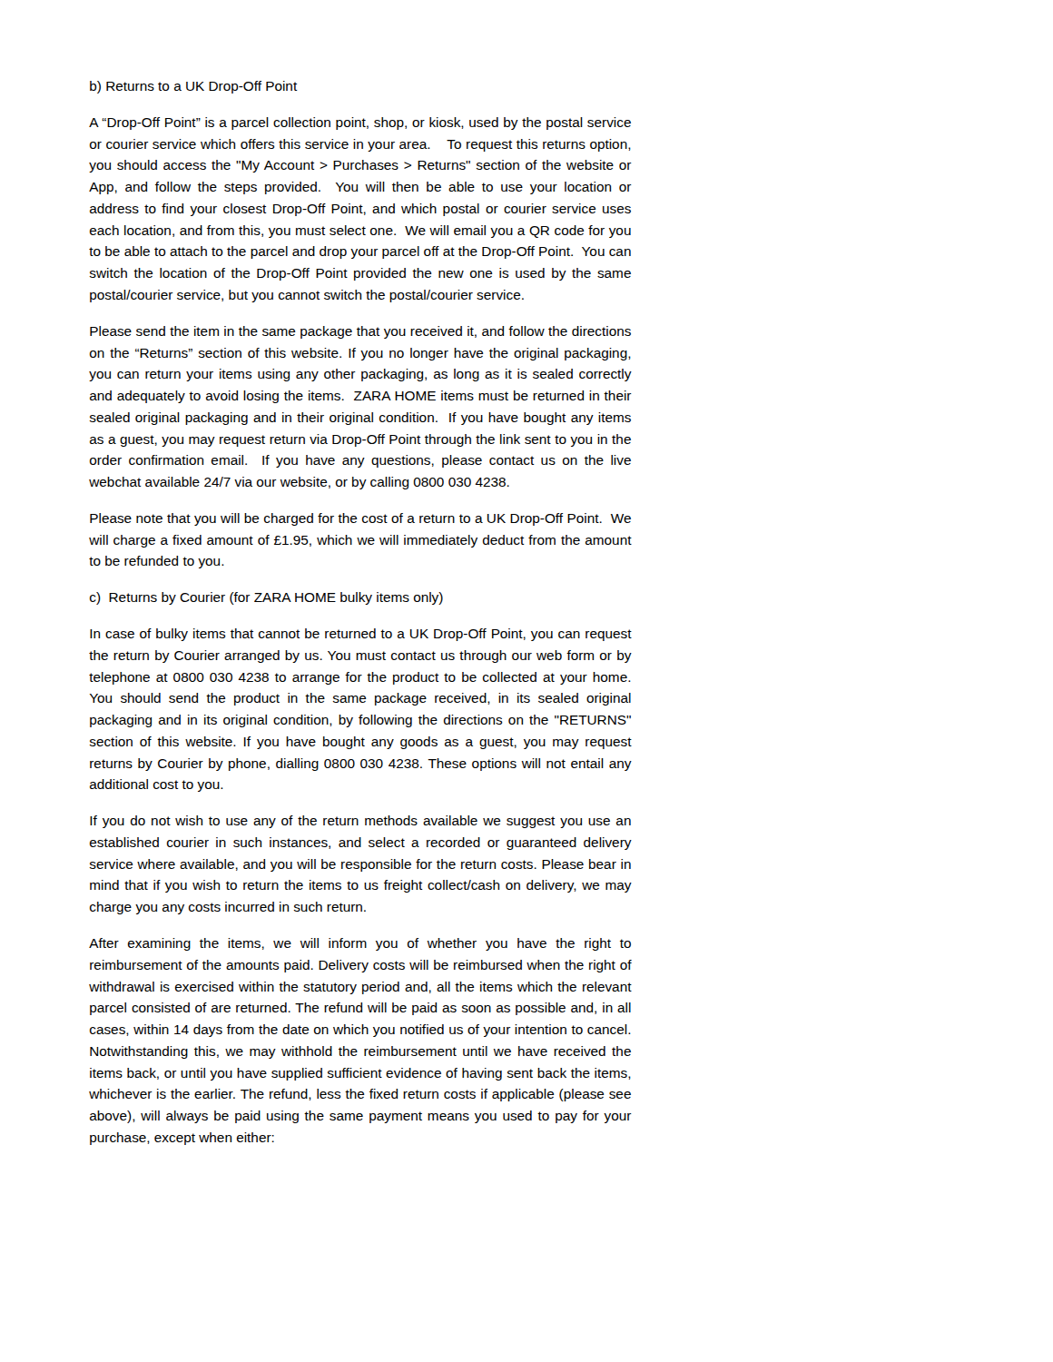b) Returns to a UK Drop-Off Point
A “Drop-Off Point” is a parcel collection point, shop, or kiosk, used by the postal service or courier service which offers this service in your area. To request this returns option, you should access the "My Account > Purchases > Returns" section of the website or App, and follow the steps provided. You will then be able to use your location or address to find your closest Drop-Off Point, and which postal or courier service uses each location, and from this, you must select one. We will email you a QR code for you to be able to attach to the parcel and drop your parcel off at the Drop-Off Point. You can switch the location of the Drop-Off Point provided the new one is used by the same postal/courier service, but you cannot switch the postal/courier service.
Please send the item in the same package that you received it, and follow the directions on the “Returns” section of this website. If you no longer have the original packaging, you can return your items using any other packaging, as long as it is sealed correctly and adequately to avoid losing the items. ZARA HOME items must be returned in their sealed original packaging and in their original condition. If you have bought any items as a guest, you may request return via Drop-Off Point through the link sent to you in the order confirmation email. If you have any questions, please contact us on the live webchat available 24/7 via our website, or by calling 0800 030 4238.
Please note that you will be charged for the cost of a return to a UK Drop-Off Point. We will charge a fixed amount of £1.95, which we will immediately deduct from the amount to be refunded to you.
c) Returns by Courier (for ZARA HOME bulky items only)
In case of bulky items that cannot be returned to a UK Drop-Off Point, you can request the return by Courier arranged by us. You must contact us through our web form or by telephone at 0800 030 4238 to arrange for the product to be collected at your home. You should send the product in the same package received, in its sealed original packaging and in its original condition, by following the directions on the "RETURNS" section of this website. If you have bought any goods as a guest, you may request returns by Courier by phone, dialling 0800 030 4238. These options will not entail any additional cost to you.
If you do not wish to use any of the return methods available we suggest you use an established courier in such instances, and select a recorded or guaranteed delivery service where available, and you will be responsible for the return costs. Please bear in mind that if you wish to return the items to us freight collect/cash on delivery, we may charge you any costs incurred in such return.
After examining the items, we will inform you of whether you have the right to reimbursement of the amounts paid. Delivery costs will be reimbursed when the right of withdrawal is exercised within the statutory period and, all the items which the relevant parcel consisted of are returned. The refund will be paid as soon as possible and, in all cases, within 14 days from the date on which you notified us of your intention to cancel. Notwithstanding this, we may withhold the reimbursement until we have received the items back, or until you have supplied sufficient evidence of having sent back the items, whichever is the earlier. The refund, less the fixed return costs if applicable (please see above), will always be paid using the same payment means you used to pay for your purchase, except when either: